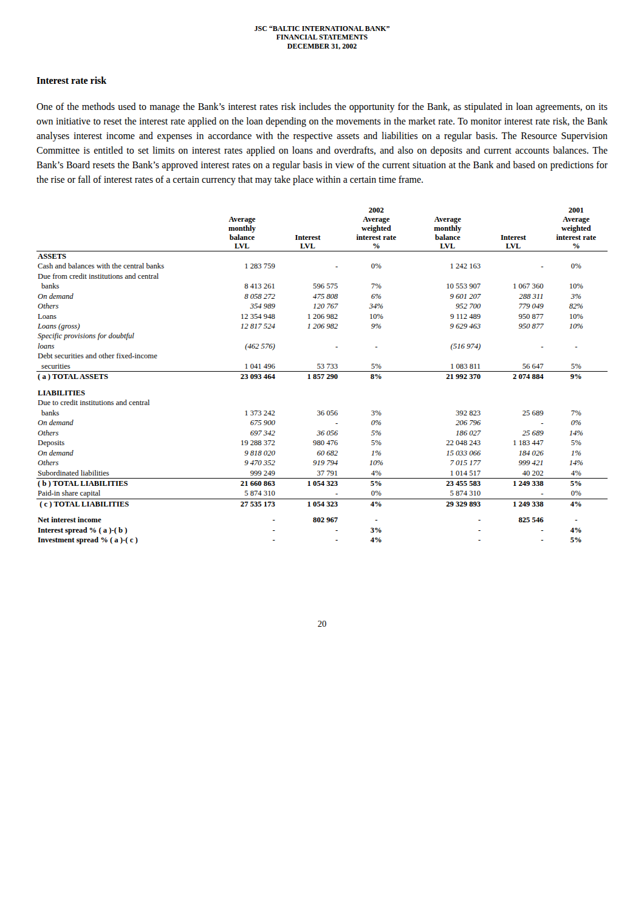JSC “BALTIC INTERNATIONAL BANK”
FINANCIAL STATEMENTS
DECEMBER 31, 2002
Interest rate risk
One of the methods used to manage the Bank’s interest rates risk includes the opportunity for the Bank, as stipulated in loan agreements, on its own initiative to reset the interest rate applied on the loan depending on the movements in the market rate. To monitor interest rate risk, the Bank analyses interest income and expenses in accordance with the respective assets and liabilities on a regular basis. The Resource Supervision Committee is entitled to set limits on interest rates applied on loans and overdrafts, and also on deposits and current accounts balances. The Bank’s Board resets the Bank’s approved interest rates on a regular basis in view of the current situation at the Bank and based on predictions for the rise or fall of interest rates of a certain currency that may take place within a certain time frame.
| | | | 2002 | | | 2001 |
| | Average monthly balance | Interest | Average weighted interest rate | Average monthly balance | Interest | Average weighted interest rate |
| | LVL | LVL | % | LVL | LVL | % |
| ASSETS | | | | | | |
| Cash and balances with the central banks | 1 283 759 | - | 0% | 1 242 163 | - | 0% |
| Due from credit institutions and central | | | | | | |
| banks | 8 413 261 | 596 575 | 7% | 10 553 907 | 1 067 360 | 10% |
| On demand | 8 058 272 | 475 808 | 6% | 9 601 207 | 288 311 | 3% |
| Others | 354 989 | 120 767 | 34% | 952 700 | 779 049 | 82% |
| Loans | 12 354 948 | 1 206 982 | 10% | 9 112 489 | 950 877 | 10% |
| Loans (gross) | 12 817 524 | 1 206 982 | 9% | 9 629 463 | 950 877 | 10% |
| Specific provisions for doubtful | | | | | | |
| loans | (462 576) | - | - | (516 974) | - | - |
| Debt securities and other fixed-income | | | | | | |
| securities | 1 041 496 | 53 733 | 5% | 1 083 811 | 56 647 | 5% |
| ( a ) TOTAL ASSETS | 23 093 464 | 1 857 290 | 8% | 21 992 370 | 2 074 884 | 9% |
| LIABILITIES | | | | | | |
| Due to credit institutions and central | | | | | | |
| banks | 1 373 242 | 36 056 | 3% | 392 823 | 25 689 | 7% |
| On demand | 675 900 | - | 0% | 206 796 | - | 0% |
| Others | 697 342 | 36 056 | 5% | 186 027 | 25 689 | 14% |
| Deposits | 19 288 372 | 980 476 | 5% | 22 048 243 | 1 183 447 | 5% |
| On demand | 9 818 020 | 60 682 | 1% | 15 033 066 | 184 026 | 1% |
| Others | 9 470 352 | 919 794 | 10% | 7 015 177 | 999 421 | 14% |
| Subordinated liabilities | 999 249 | 37 791 | 4% | 1 014 517 | 40 202 | 4% |
| ( b ) TOTAL LIABILITIES | 21 660 863 | 1 054 323 | 5% | 23 455 583 | 1 249 338 | 5% |
| Paid-in share capital | 5 874 310 | - | 0% | 5 874 310 | - | 0% |
| ( c ) TOTAL LIABILITIES | 27 535 173 | 1 054 323 | 4% | 29 329 893 | 1 249 338 | 4% |
| Net interest income | - | 802 967 | - | - | 825 546 | - |
| Interest spread % ( a )-( b ) | - | - | 3% | - | - | 4% |
| Investment spread % ( a )-( c ) | - | - | 4% | - | - | 5% |
20